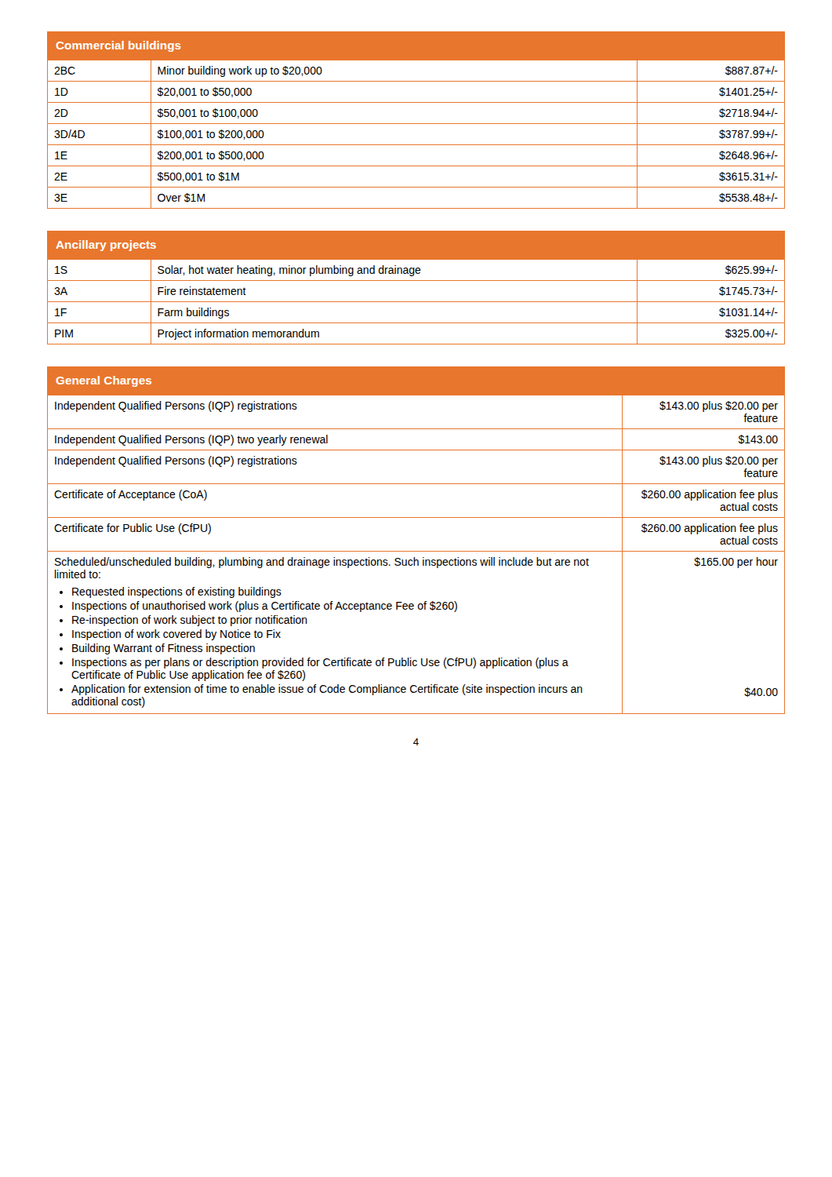Commercial buildings
| 2BC | Minor building work up to $20,000 | $887.87+/- |
| 1D | $20,001 to $50,000 | $1401.25+/- |
| 2D | $50,001 to $100,000 | $2718.94+/- |
| 3D/4D | $100,001 to $200,000 | $3787.99+/- |
| 1E | $200,001 to $500,000 | $2648.96+/- |
| 2E | $500,001 to $1M | $3615.31+/- |
| 3E | Over $1M | $5538.48+/- |
Ancillary projects
| 1S | Solar, hot water heating, minor plumbing and drainage | $625.99+/- |
| 3A | Fire reinstatement | $1745.73+/- |
| 1F | Farm buildings | $1031.14+/- |
| PIM | Project information memorandum | $325.00+/- |
General Charges
| Independent Qualified Persons (IQP) registrations | $143.00 plus $20.00 per feature |
| Independent Qualified Persons (IQP) two yearly renewal | $143.00 |
| Independent Qualified Persons (IQP) registrations | $143.00 plus $20.00 per feature |
| Certificate of Acceptance (CoA) | $260.00 application fee plus actual costs |
| Certificate for Public Use (CfPU) | $260.00 application fee plus actual costs |
| Scheduled/unscheduled building, plumbing and drainage inspections. Such inspections will include but are not limited to: Requested inspections of existing buildings Inspections of unauthorised work (plus a Certificate of Acceptance Fee of $260) Re-inspection of work subject to prior notification Inspection of work covered by Notice to Fix Building Warrant of Fitness inspection Inspections as per plans or description provided for Certificate of Public Use (CfPU) application (plus a Certificate of Public Use application fee of $260) Application for extension of time to enable issue of Code Compliance Certificate (site inspection incurs an additional cost) | $165.00 per hour $40.00 |
4